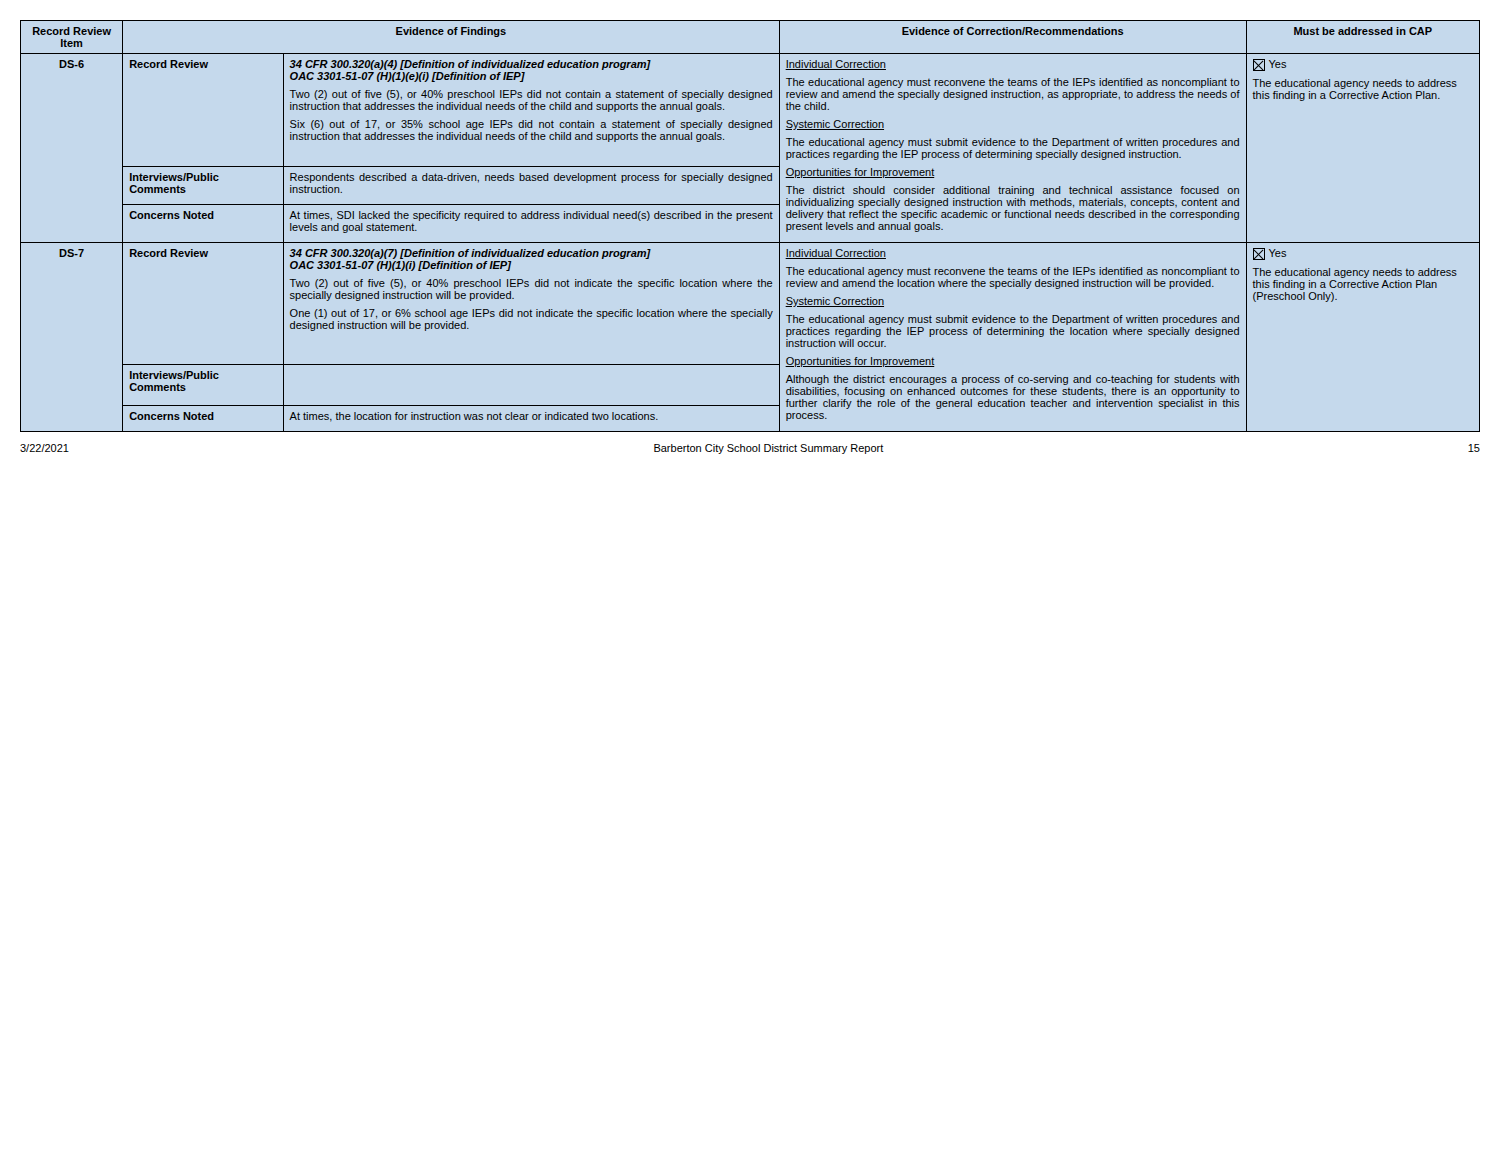| Record Review Item | Evidence of Findings | Evidence of Correction/Recommendations | Must be addressed in CAP |
| --- | --- | --- | --- |
| DS-6 | Record Review | 34 CFR 300.320(a)(4) [Definition of individualized education program] OAC 3301-51-07 (H)(1)(e)(i) [Definition of IEP] Two (2) out of five (5), or 40% preschool IEPs did not contain a statement of specially designed instruction that addresses the individual needs of the child and supports the annual goals. Six (6) out of 17, or 35% school age IEPs did not contain a statement of specially designed instruction that addresses the individual needs of the child and supports the annual goals. | Individual Correction The educational agency must reconvene the teams of the IEPs identified as noncompliant to review and amend the specially designed instruction, as appropriate, to address the needs of the child. Systemic Correction The educational agency must submit evidence to the Department of written procedures and practices regarding the IEP process of determining specially designed instruction. Opportunities for Improvement The district should consider additional training and technical assistance focused on individualizing specially designed instruction with methods, materials, concepts, content and delivery that reflect the specific academic or functional needs described in the corresponding present levels and annual goals. | Yes The educational agency needs to address this finding in a Corrective Action Plan. |
| Interviews/Public Comments | Respondents described a data-driven, needs based development process for specially designed instruction. |
| Concerns Noted | At times, SDI lacked the specificity required to address individual need(s) described in the present levels and goal statement. |
| DS-7 | Record Review | 34 CFR 300.320(a)(7) [Definition of individualized education program] OAC 3301-51-07 (H)(1)(i) [Definition of IEP] Two (2) out of five (5), or 40% preschool IEPs did not indicate the specific location where the specially designed instruction will be provided. One (1) out of 17, or 6% school age IEPs did not indicate the specific location where the specially designed instruction will be provided. | Individual Correction The educational agency must reconvene the teams of the IEPs identified as noncompliant to review and amend the location where the specially designed instruction will be provided. Systemic Correction The educational agency must submit evidence to the Department of written procedures and practices regarding the IEP process of determining the location where specially designed instruction will occur. Opportunities for Improvement Although the district encourages a process of co-serving and co-teaching for students with disabilities, focusing on enhanced outcomes for these students, there is an opportunity to further clarify the role of the general education teacher and intervention specialist in this process. | Yes The educational agency needs to address this finding in a Corrective Action Plan (Preschool Only). |
| Interviews/Public Comments | |
| Concerns Noted | At times, the location for instruction was not clear or indicated two locations. |
3/22/2021
Barberton City School District Summary Report
15